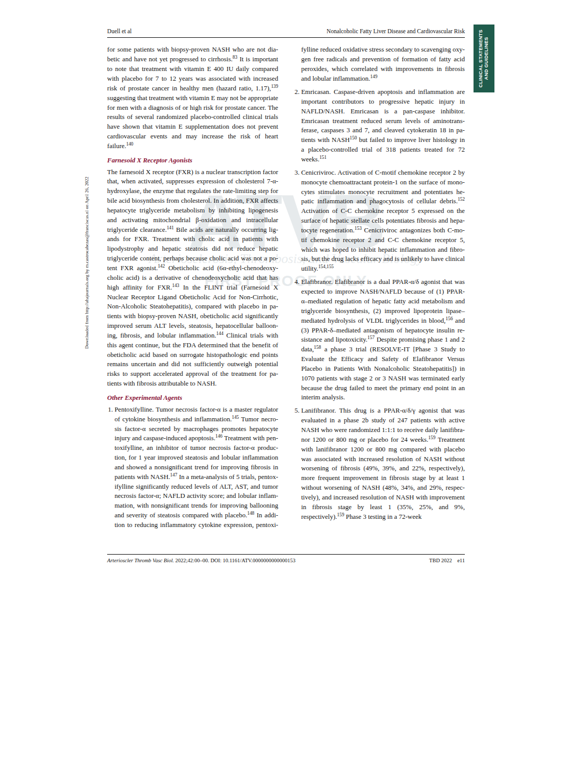CLINICAL STATEMENTS
AND GUIDELINES
Downloaded from http://ahajournals.org by m.castrocabezas@franciscus.nl on April 26, 2022
Duell et al
Nonalcoholic Fatty Liver Disease and Cardiovascular Risk
Association
ATVB
Arteriosclerosis, Thrombosis, and Vascular Biology
FIRST PROOF ONLY
for some patients with biopsy-proven NASH who are not diabetic and have not yet progressed to cirrhosis.83 It is important to note that treatment with vitamin E 400 IU daily compared with placebo for 7 to 12 years was associated with increased risk of prostate cancer in healthy men (hazard ratio, 1.17),139 suggesting that treatment with vitamin E may not be appropriate for men with a diagnosis of or high risk for prostate cancer. The results of several randomized placebo-controlled clinical trials have shown that vitamin E supplementation does not prevent cardiovascular events and may increase the risk of heart failure.140
Farnesoid X Receptor Agonists
The farnesoid X receptor (FXR) is a nuclear transcription factor that, when activated, suppresses expression of cholesterol 7-α-hydroxylase, the enzyme that regulates the rate-limiting step for bile acid biosynthesis from cholesterol. In addition, FXR affects hepatocyte triglyceride metabolism by inhibiting lipogenesis and activating mitochondrial β-oxidation and intracellular triglyceride clearance.141 Bile acids are naturally occurring ligands for FXR. Treatment with cholic acid in patients with lipodystrophy and hepatic steatosis did not reduce hepatic triglyceride content, perhaps because cholic acid was not a potent FXR agonist.142 Obeticholic acid (6α-ethyl-chenodeoxycholic acid) is a derivative of chenodeoxycholic acid that has high affinity for FXR.143 In the FLINT trial (Farnesoid X Nuclear Receptor Ligand Obeticholic Acid for Non-Cirrhotic, Non-Alcoholic Steatohepatitis), compared with placebo in patients with biopsy-proven NASH, obeticholic acid significantly improved serum ALT levels, steatosis, hepatocellular ballooning, fibrosis, and lobular inflammation.144 Clinical trials with this agent continue, but the FDA determined that the benefit of obeticholic acid based on surrogate histopathologic end points remains uncertain and did not sufficiently outweigh potential risks to support accelerated approval of the treatment for patients with fibrosis attributable to NASH.
Other Experimental Agents
Pentoxifylline. Tumor necrosis factor-α is a master regulator of cytokine biosynthesis and inflammation.145 Tumor necrosis factor-α secreted by macrophages promotes hepatocyte injury and caspase-induced apoptosis.146 Treatment with pentoxifylline, an inhibitor of tumor necrosis factor-α production, for 1 year improved steatosis and lobular inflammation and showed a nonsignificant trend for improving fibrosis in patients with NASH.147 In a meta-analysis of 5 trials, pentoxifylline significantly reduced levels of ALT, AST, and tumor necrosis factor-α; NAFLD activity score; and lobular inflammation, with nonsignificant trends for improving ballooning and severity of steatosis compared with placebo.148 In addition to reducing inflammatory cytokine expression, pentoxifylline reduced oxidative stress secondary to scavenging oxygen free radicals and prevention of formation of fatty acid peroxides, which correlated with improvements in fibrosis and lobular inflammation.149
Emricasan. Caspase-driven apoptosis and inflammation are important contributors to progressive hepatic injury in NAFLD/NASH. Emricasan is a pan-caspase inhibitor. Emricasan treatment reduced serum levels of aminotransferase, caspases 3 and 7, and cleaved cytokeratin 18 in patients with NASH150 but failed to improve liver histology in a placebo-controlled trial of 318 patients treated for 72 weeks.151
Cenicriviroc. Activation of C-motif chemokine receptor 2 by monocyte chemoattractant protein-1 on the surface of monocytes stimulates monocyte recruitment and potentiates hepatic inflammation and phagocytosis of cellular debris.152 Activation of C-C chemokine receptor 5 expressed on the surface of hepatic stellate cells potentiates fibrosis and hepatocyte regeneration.153 Cenicriviroc antagonizes both C-motif chemokine receptor 2 and C-C chemokine receptor 5, which was hoped to inhibit hepatic inflammation and fibrosis, but the drug lacks efficacy and is unlikely to have clinical utility.154,155
Elafibranor. Elafibranor is a dual PPAR-α/δ agonist that was expected to improve NASH/NAFLD because of (1) PPAR- α–mediated regulation of hepatic fatty acid metabolism and triglyceride biosynthesis, (2) improved lipoprotein lipase–mediated hydrolysis of VLDL triglycerides in blood,156 and (3) PPAR-δ–mediated antagonism of hepatocyte insulin resistance and lipotoxicity.157 Despite promising phase 1 and 2 data,158 a phase 3 trial (RESOLVE-IT [Phase 3 Study to Evaluate the Efficacy and Safety of Elafibranor Versus Placebo in Patients With Nonalcoholic Steatohepatitis]) in 1070 patients with stage 2 or 3 NASH was terminated early because the drug failed to meet the primary end point in an interim analysis.
Lanifibranor. This drug is a PPAR-α/δ/γ agonist that was evaluated in a phase 2b study of 247 patients with active NASH who were randomized 1:1:1 to receive daily lanifibranor 1200 or 800 mg or placebo for 24 weeks.159 Treatment with lanifibranor 1200 or 800 mg compared with placebo was associated with increased resolution of NASH without worsening of fibrosis (49%, 39%, and 22%, respectively), more frequent improvement in fibrosis stage by at least 1 without worsening of NASH (48%, 34%, and 29%, respectively), and increased resolution of NASH with improvement in fibrosis stage by least 1 (35%, 25%, and 9%, respectively).159 Phase 3 testing in a 72-week
Arterioscler Thromb Vasc Biol. 2022;42:00–00. DOI: 10.1161/ATV.0000000000000153
TBD 2022 e11